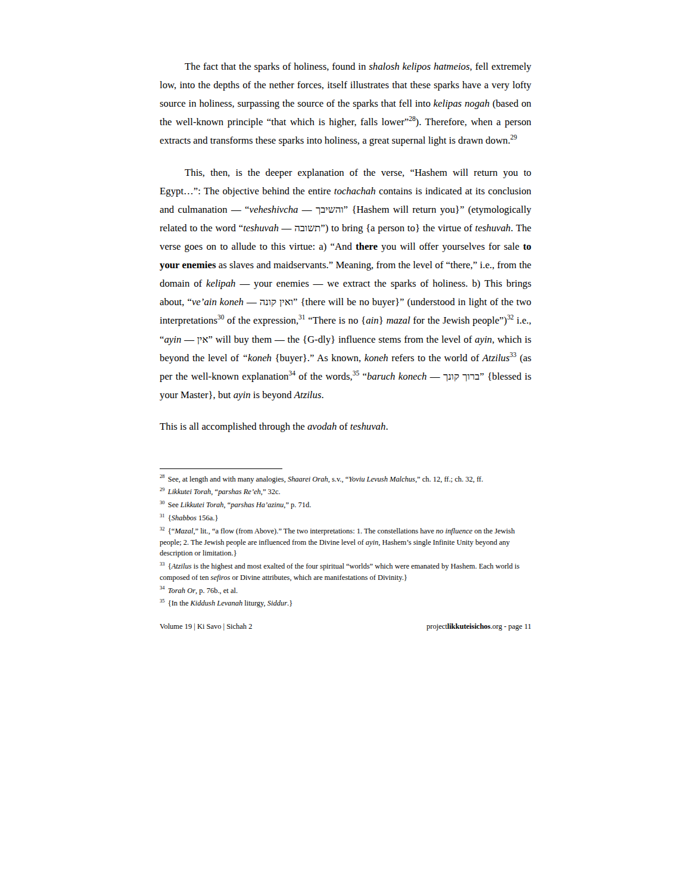The fact that the sparks of holiness, found in shalosh kelipos hatmeios, fell extremely low, into the depths of the nether forces, itself illustrates that these sparks have a very lofty source in holiness, surpassing the source of the sparks that fell into kelipas nogah (based on the well-known principle “that which is higher, falls lower”28). Therefore, when a person extracts and transforms these sparks into holiness, a great supernal light is drawn down.29
This, then, is the deeper explanation of the verse, “Hashem will return you to Egypt…”: The objective behind the entire tochachah contains is indicated at its conclusion and culmanation — “veheshivcha — והשיבך” {Hashem will return you}” (etymologically related to the word “teshuvah — תשובה”) to bring {a person to} the virtue of teshuvah. The verse goes on to allude to this virtue: a) “And there you will offer yourselves for sale to your enemies as slaves and maidservants.” Meaning, from the level of “there,” i.e., from the domain of kelipah — your enemies — we extract the sparks of holiness. b) This brings about, “ve’ain koneh — ואין קונה” {there will be no buyer}” (understood in light of the two interpretations30 of the expression,31 “There is no {ain} mazal for the Jewish people”)32 i.e., “ayin — אין” will buy them — the {G-dly} influence stems from the level of ayin, which is beyond the level of “koneh {buyer}.” As known, koneh refers to the world of Atzilus33 (as per the well-known explanation34 of the words,35 “baruch konech — ברוך קונך” {blessed is your Master}, but ayin is beyond Atzilus.
This is all accomplished through the avodah of teshuvah.
28 See, at length and with many analogies, Shaarei Orah, s.v., “Yoviu Levush Malchus,” ch. 12, ff.; ch. 32, ff.
29 Likkutei Torah, “parshas Re’eh,” 32c.
30 See Likkutei Torah, “parshas Ha’azinu,” p. 71d.
31 {Shabbos 156a.}
32 {“Mazal,” lit., “a flow (from Above).” The two interpretations: 1. The constellations have no influence on the Jewish people; 2. The Jewish people are influenced from the Divine level of ayin, Hashem’s single Infinite Unity beyond any description or limitation.}
33 {Atzilus is the highest and most exalted of the four spiritual “worlds” which were emanated by Hashem. Each world is composed of ten sefiros or Divine attributes, which are manifestations of Divinity.}
34 Torah Or, p. 76b., et al.
35 {In the Kiddush Levanah liturgy, Siddur.}
Volume 19 | Ki Savo | Sichah 2
projectlikkuteisichos.org - page 11